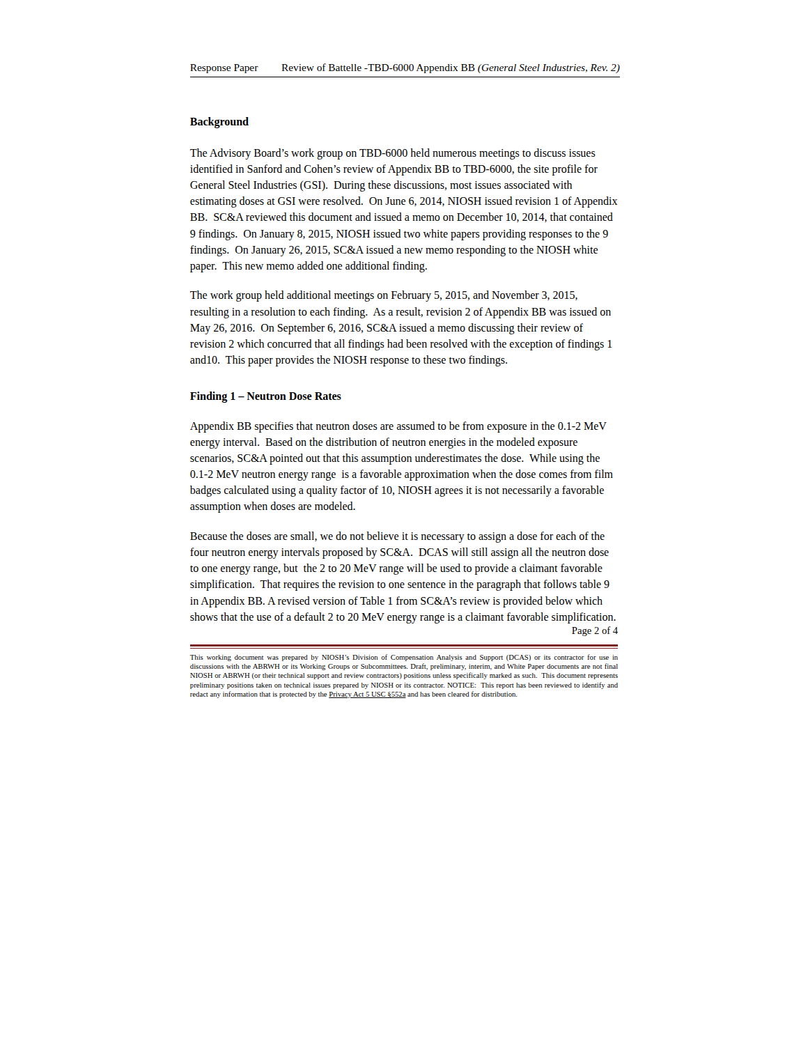Response Paper Review of Battelle -TBD-6000 Appendix BB (General Steel Industries, Rev. 2)
Background
The Advisory Board’s work group on TBD-6000 held numerous meetings to discuss issues identified in Sanford and Cohen’s review of Appendix BB to TBD-6000, the site profile for General Steel Industries (GSI). During these discussions, most issues associated with estimating doses at GSI were resolved. On June 6, 2014, NIOSH issued revision 1 of Appendix BB. SC&A reviewed this document and issued a memo on December 10, 2014, that contained 9 findings. On January 8, 2015, NIOSH issued two white papers providing responses to the 9 findings. On January 26, 2015, SC&A issued a new memo responding to the NIOSH white paper. This new memo added one additional finding.
The work group held additional meetings on February 5, 2015, and November 3, 2015, resulting in a resolution to each finding. As a result, revision 2 of Appendix BB was issued on May 26, 2016. On September 6, 2016, SC&A issued a memo discussing their review of revision 2 which concurred that all findings had been resolved with the exception of findings 1 and10. This paper provides the NIOSH response to these two findings.
Finding 1 – Neutron Dose Rates
Appendix BB specifies that neutron doses are assumed to be from exposure in the 0.1-2 MeV energy interval. Based on the distribution of neutron energies in the modeled exposure scenarios, SC&A pointed out that this assumption underestimates the dose. While using the 0.1-2 MeV neutron energy range is a favorable approximation when the dose comes from film badges calculated using a quality factor of 10, NIOSH agrees it is not necessarily a favorable assumption when doses are modeled.
Because the doses are small, we do not believe it is necessary to assign a dose for each of the four neutron energy intervals proposed by SC&A. DCAS will still assign all the neutron dose to one energy range, but the 2 to 20 MeV range will be used to provide a claimant favorable simplification. That requires the revision to one sentence in the paragraph that follows table 9 in Appendix BB. A revised version of Table 1 from SC&A’s review is provided below which shows that the use of a default 2 to 20 MeV energy range is a claimant favorable simplification.
Page 2 of 4
This working document was prepared by NIOSH’s Division of Compensation Analysis and Support (DCAS) or its contractor for use in discussions with the ABRWH or its Working Groups or Subcommittees. Draft, preliminary, interim, and White Paper documents are not final NIOSH or ABRWH (or their technical support and review contractors) positions unless specifically marked as such. This document represents preliminary positions taken on technical issues prepared by NIOSH or its contractor. NOTICE: This report has been reviewed to identify and redact any information that is protected by the Privacy Act 5 USC §552a and has been cleared for distribution.